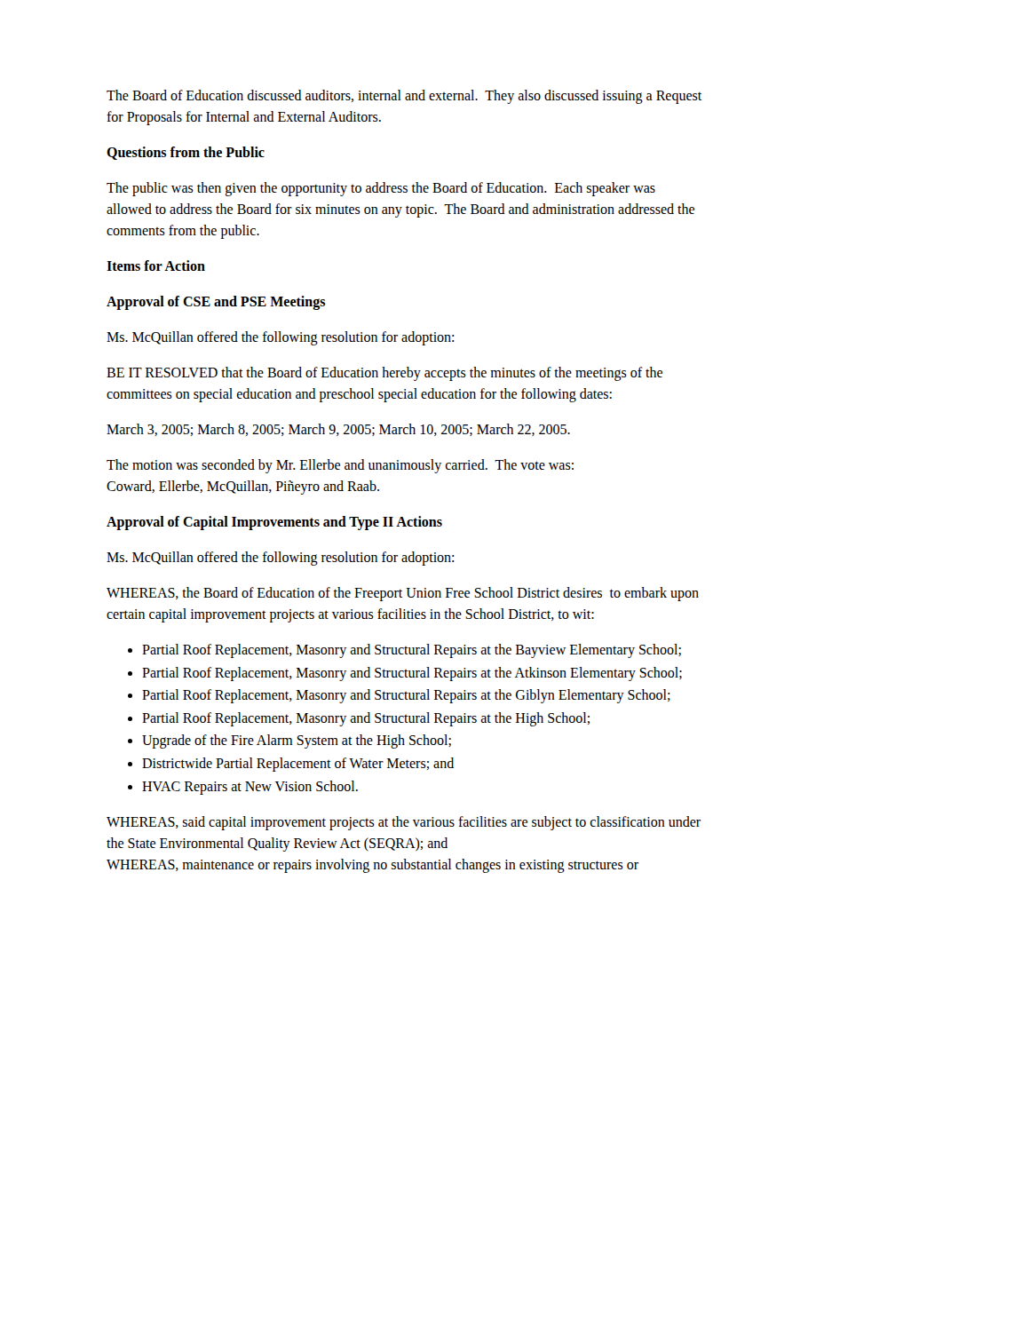The Board of Education discussed auditors, internal and external. They also discussed issuing a Request for Proposals for Internal and External Auditors.
Questions from the Public
The public was then given the opportunity to address the Board of Education. Each speaker was allowed to address the Board for six minutes on any topic. The Board and administration addressed the comments from the public.
Items for Action
Approval of CSE and PSE Meetings
Ms. McQuillan offered the following resolution for adoption:
BE IT RESOLVED that the Board of Education hereby accepts the minutes of the meetings of the committees on special education and preschool special education for the following dates:
March 3, 2005; March 8, 2005; March 9, 2005; March 10, 2005; March 22, 2005.
The motion was seconded by Mr. Ellerbe and unanimously carried. The vote was:
Coward, Ellerbe, McQuillan, Piñeyro and Raab.
Approval of Capital Improvements and Type II Actions
Ms. McQuillan offered the following resolution for adoption:
WHEREAS, the Board of Education of the Freeport Union Free School District desires to embark upon certain capital improvement projects at various facilities in the School District, to wit:
Partial Roof Replacement, Masonry and Structural Repairs at the Bayview Elementary School;
Partial Roof Replacement, Masonry and Structural Repairs at the Atkinson Elementary School;
Partial Roof Replacement, Masonry and Structural Repairs at the Giblyn Elementary School;
Partial Roof Replacement, Masonry and Structural Repairs at the High School;
Upgrade of the Fire Alarm System at the High School;
Districtwide Partial Replacement of Water Meters; and
HVAC Repairs at New Vision School.
WHEREAS, said capital improvement projects at the various facilities are subject to classification under the State Environmental Quality Review Act (SEQRA); and
WHEREAS, maintenance or repairs involving no substantial changes in existing structures or